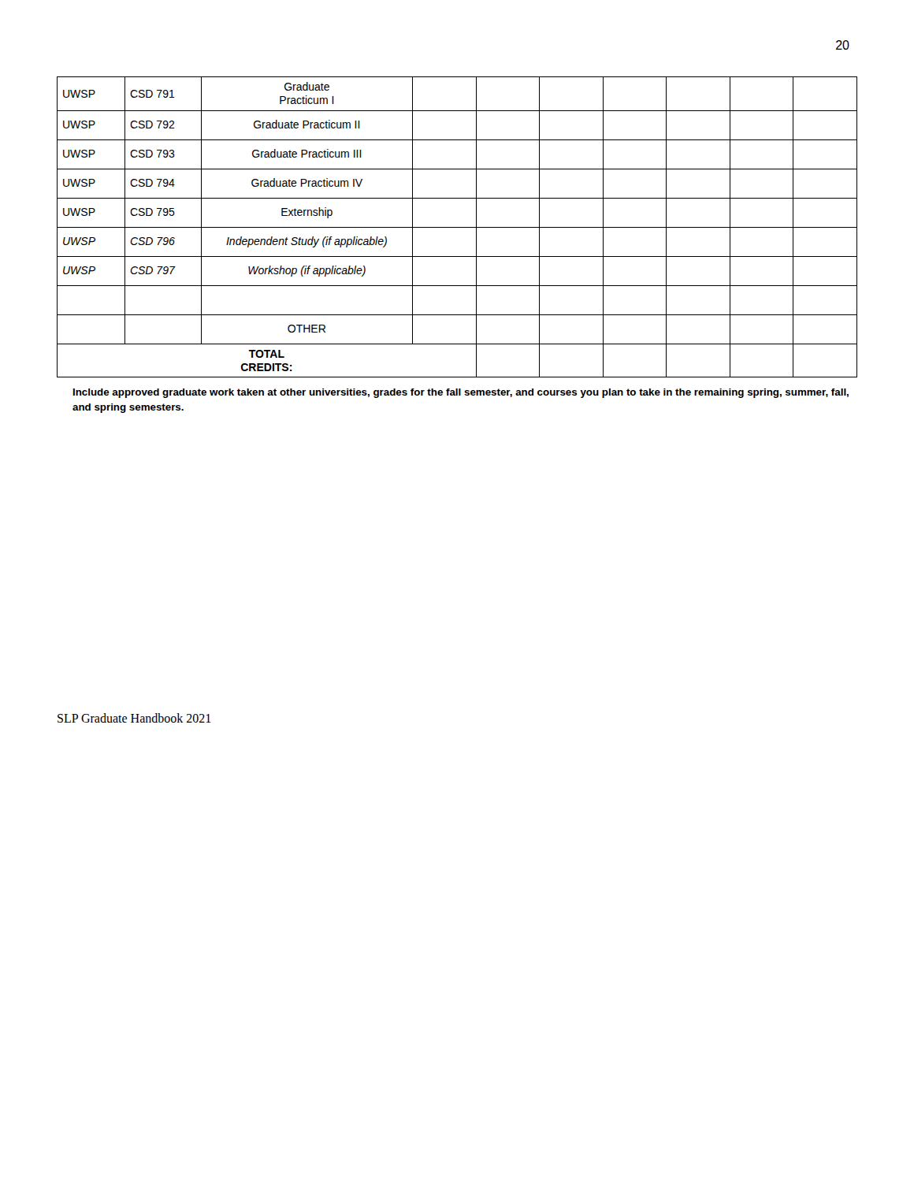20
| UWSP | CSD 791 | Graduate Practicum I | | | | | | | |
| UWSP | CSD 792 | Graduate Practicum II | | | | | | | |
| UWSP | CSD 793 | Graduate Practicum III | | | | | | | |
| UWSP | CSD 794 | Graduate Practicum IV | | | | | | | |
| UWSP | CSD 795 | Externship | | | | | | | |
| UWSP | CSD 796 | Independent Study (if applicable) | | | | | | | |
| UWSP | CSD 797 | Workshop (if applicable) | | | | | | | |
| | | OTHER | | | | | | | |
| TOTAL CREDITS: | | | | | | |
Include approved graduate work taken at other universities, grades for the fall semester, and courses you plan to take in the remaining spring, summer, fall, and spring semesters.
SLP Graduate Handbook 2021